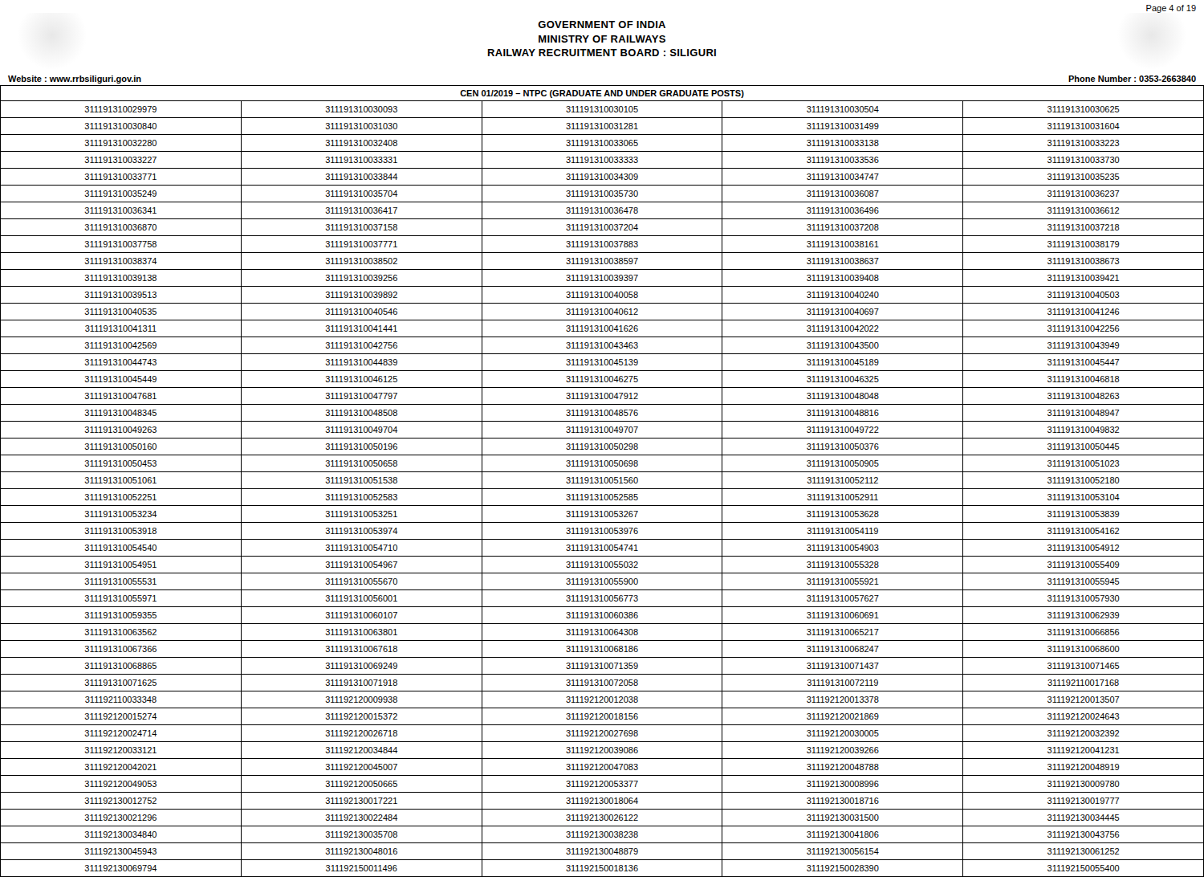Page 4 of 19
GOVERNMENT OF INDIA
MINISTRY OF RAILWAYS
RAILWAY RECRUITMENT BOARD : SILIGURI
Website : www.rrbsiliguri.gov.in
Phone Number : 0353-2663840
CEN 01/2019 – NTPC (GRADUATE AND UNDER GRADUATE POSTS)
| 311191310029979 | 311191310030093 | 311191310030105 | 311191310030504 | 311191310030625 |
| 311191310030840 | 311191310031030 | 311191310031281 | 311191310031499 | 311191310031604 |
| 311191310032280 | 311191310032408 | 311191310033065 | 311191310033138 | 311191310033223 |
| 311191310033227 | 311191310033331 | 311191310033333 | 311191310033536 | 311191310033730 |
| 311191310033771 | 311191310033844 | 311191310034309 | 311191310034747 | 311191310035235 |
| 311191310035249 | 311191310035704 | 311191310035730 | 311191310036087 | 311191310036237 |
| 311191310036341 | 311191310036417 | 311191310036478 | 311191310036496 | 311191310036612 |
| 311191310036870 | 311191310037158 | 311191310037204 | 311191310037208 | 311191310037218 |
| 311191310037758 | 311191310037771 | 311191310037883 | 311191310038161 | 311191310038179 |
| 311191310038374 | 311191310038502 | 311191310038597 | 311191310038637 | 311191310038673 |
| 311191310039138 | 311191310039256 | 311191310039397 | 311191310039408 | 311191310039421 |
| 311191310039513 | 311191310039892 | 311191310040058 | 311191310040240 | 311191310040503 |
| 311191310040535 | 311191310040546 | 311191310040612 | 311191310040697 | 311191310041246 |
| 311191310041311 | 311191310041441 | 311191310041626 | 311191310042022 | 311191310042256 |
| 311191310042569 | 311191310042756 | 311191310043463 | 311191310043500 | 311191310043949 |
| 311191310044743 | 311191310044839 | 311191310045139 | 311191310045189 | 311191310045447 |
| 311191310045449 | 311191310046125 | 311191310046275 | 311191310046325 | 311191310046818 |
| 311191310047681 | 311191310047797 | 311191310047912 | 311191310048048 | 311191310048263 |
| 311191310048345 | 311191310048508 | 311191310048576 | 311191310048816 | 311191310048947 |
| 311191310049263 | 311191310049704 | 311191310049707 | 311191310049722 | 311191310049832 |
| 311191310050160 | 311191310050196 | 311191310050298 | 311191310050376 | 311191310050445 |
| 311191310050453 | 311191310050658 | 311191310050698 | 311191310050905 | 311191310051023 |
| 311191310051061 | 311191310051538 | 311191310051560 | 311191310052112 | 311191310052180 |
| 311191310052251 | 311191310052583 | 311191310052585 | 311191310052911 | 311191310053104 |
| 311191310053234 | 311191310053251 | 311191310053267 | 311191310053628 | 311191310053839 |
| 311191310053918 | 311191310053974 | 311191310053976 | 311191310054119 | 311191310054162 |
| 311191310054540 | 311191310054710 | 311191310054741 | 311191310054903 | 311191310054912 |
| 311191310054951 | 311191310054967 | 311191310055032 | 311191310055328 | 311191310055409 |
| 311191310055531 | 311191310055670 | 311191310055900 | 311191310055921 | 311191310055945 |
| 311191310055971 | 311191310056001 | 311191310056773 | 311191310057627 | 311191310057930 |
| 311191310059355 | 311191310060107 | 311191310060386 | 311191310060691 | 311191310062939 |
| 311191310063562 | 311191310063801 | 311191310064308 | 311191310065217 | 311191310066856 |
| 311191310067366 | 311191310067618 | 311191310068186 | 311191310068247 | 311191310068600 |
| 311191310068865 | 311191310069249 | 311191310071359 | 311191310071437 | 311191310071465 |
| 311191310071625 | 311191310071918 | 311191310072058 | 311191310072119 | 311192110017168 |
| 311192110033348 | 311192120009938 | 311192120012038 | 311192120013378 | 311192120013507 |
| 311192120015274 | 311192120015372 | 311192120018156 | 311192120021869 | 311192120024643 |
| 311192120024714 | 311192120026718 | 311192120027698 | 311192120030005 | 311192120032392 |
| 311192120033121 | 311192120034844 | 311192120039086 | 311192120039266 | 311192120041231 |
| 311192120042021 | 311192120045007 | 311192120047083 | 311192120048788 | 311192120048919 |
| 311192120049053 | 311192120050665 | 311192120053377 | 311192130008996 | 311192130009780 |
| 311192130012752 | 311192130017221 | 311192130018064 | 311192130018716 | 311192130019777 |
| 311192130021296 | 311192130022484 | 311192130026122 | 311192130031500 | 311192130034445 |
| 311192130034840 | 311192130035708 | 311192130038238 | 311192130041806 | 311192130043756 |
| 311192130045943 | 311192130048016 | 311192130048879 | 311192130056154 | 311192130061252 |
| 311192130069794 | 311192150011496 | 311192150018136 | 311192150028390 | 311192150055400 |